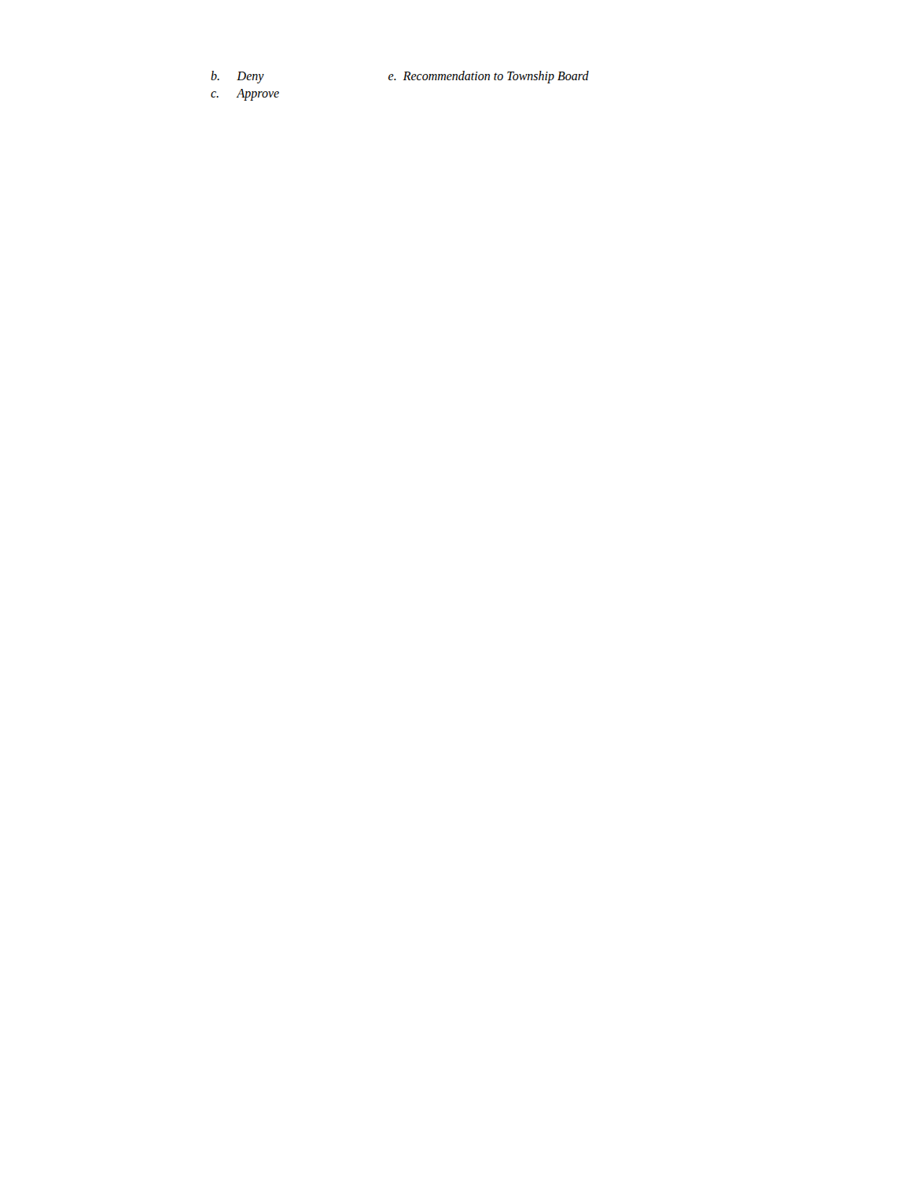b. Deny e. Recommendation to Township Board
c. Approve